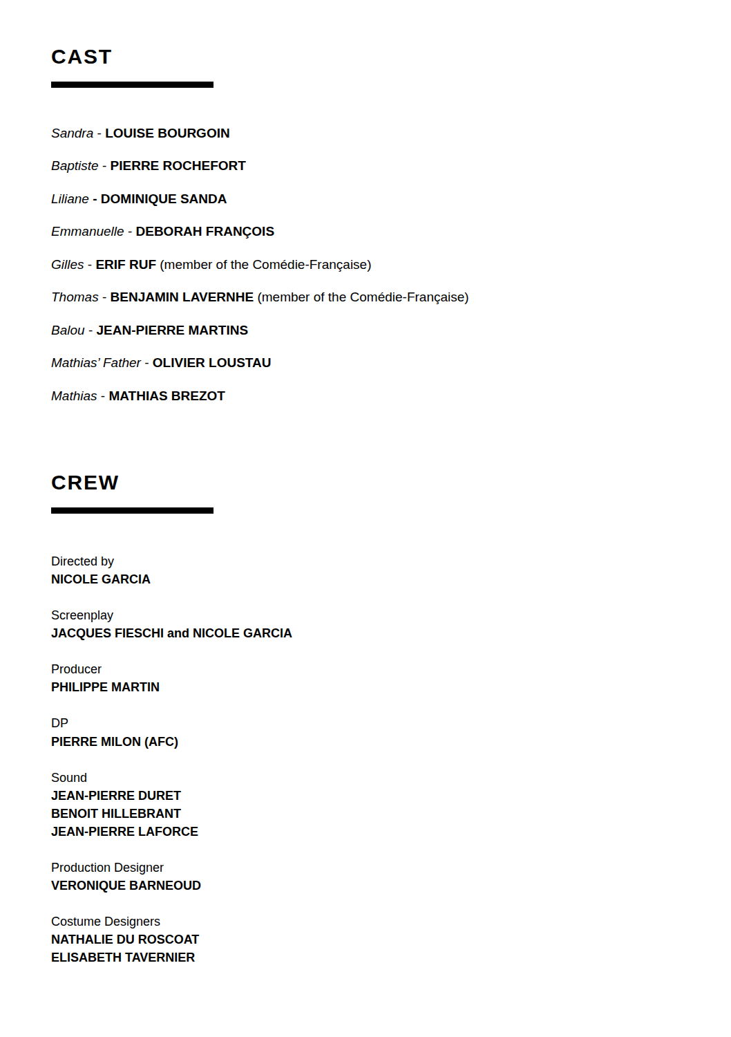CAST
Sandra - LOUISE BOURGOIN
Baptiste - PIERRE ROCHEFORT
Liliane - DOMINIQUE SANDA
Emmanuelle - DEBORAH FRANÇOIS
Gilles - ERIF RUF (member of the Comédie-Française)
Thomas - BENJAMIN LAVERNHE (member of the Comédie-Française)
Balou - JEAN-PIERRE MARTINS
Mathias’ Father - OLIVIER LOUSTAU
Mathias - MATHIAS BREZOT
CREW
Directed by
NICOLE GARCIA
Screenplay
JACQUES FIESCHI and NICOLE GARCIA
Producer
PHILIPPE MARTIN
DP
PIERRE MILON (AFC)
Sound
JEAN-PIERRE DURET
BENOIT HILLEBRANT
JEAN-PIERRE LAFORCE
Production Designer
VERONIQUE BARNEOUD
Costume Designers
NATHALIE DU ROSCOAT
ELISABETH TAVERNIER